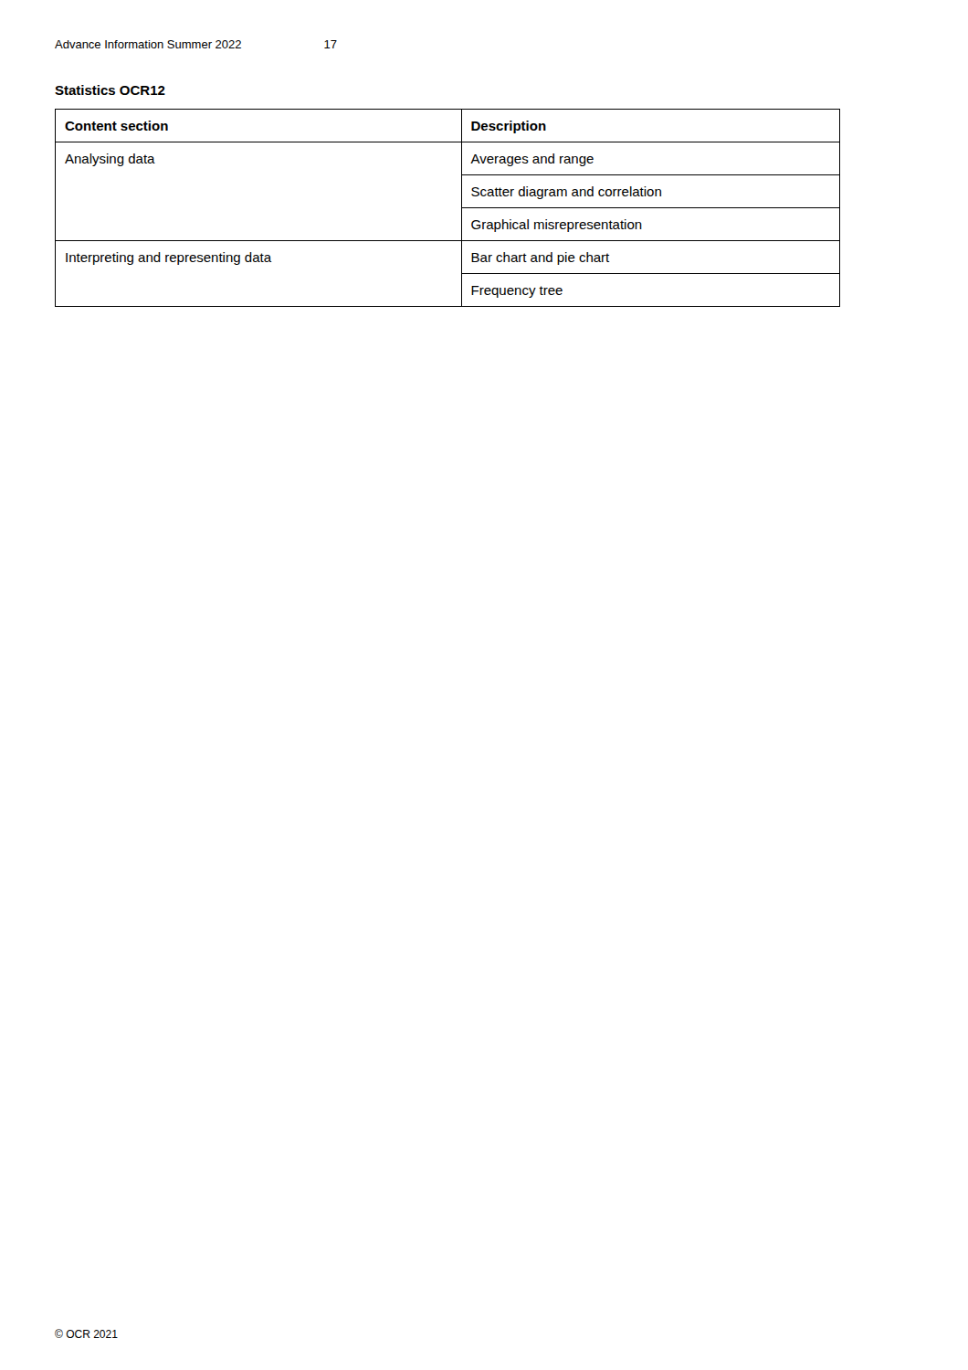Advance Information Summer 2022 17
Statistics OCR12
| Content section | Description |
| --- | --- |
| Analysing data | Averages and range |
| Scatter diagram and correlation |
| Graphical misrepresentation |
| Interpreting and representing data | Bar chart and pie chart |
| Frequency tree |
© OCR 2021